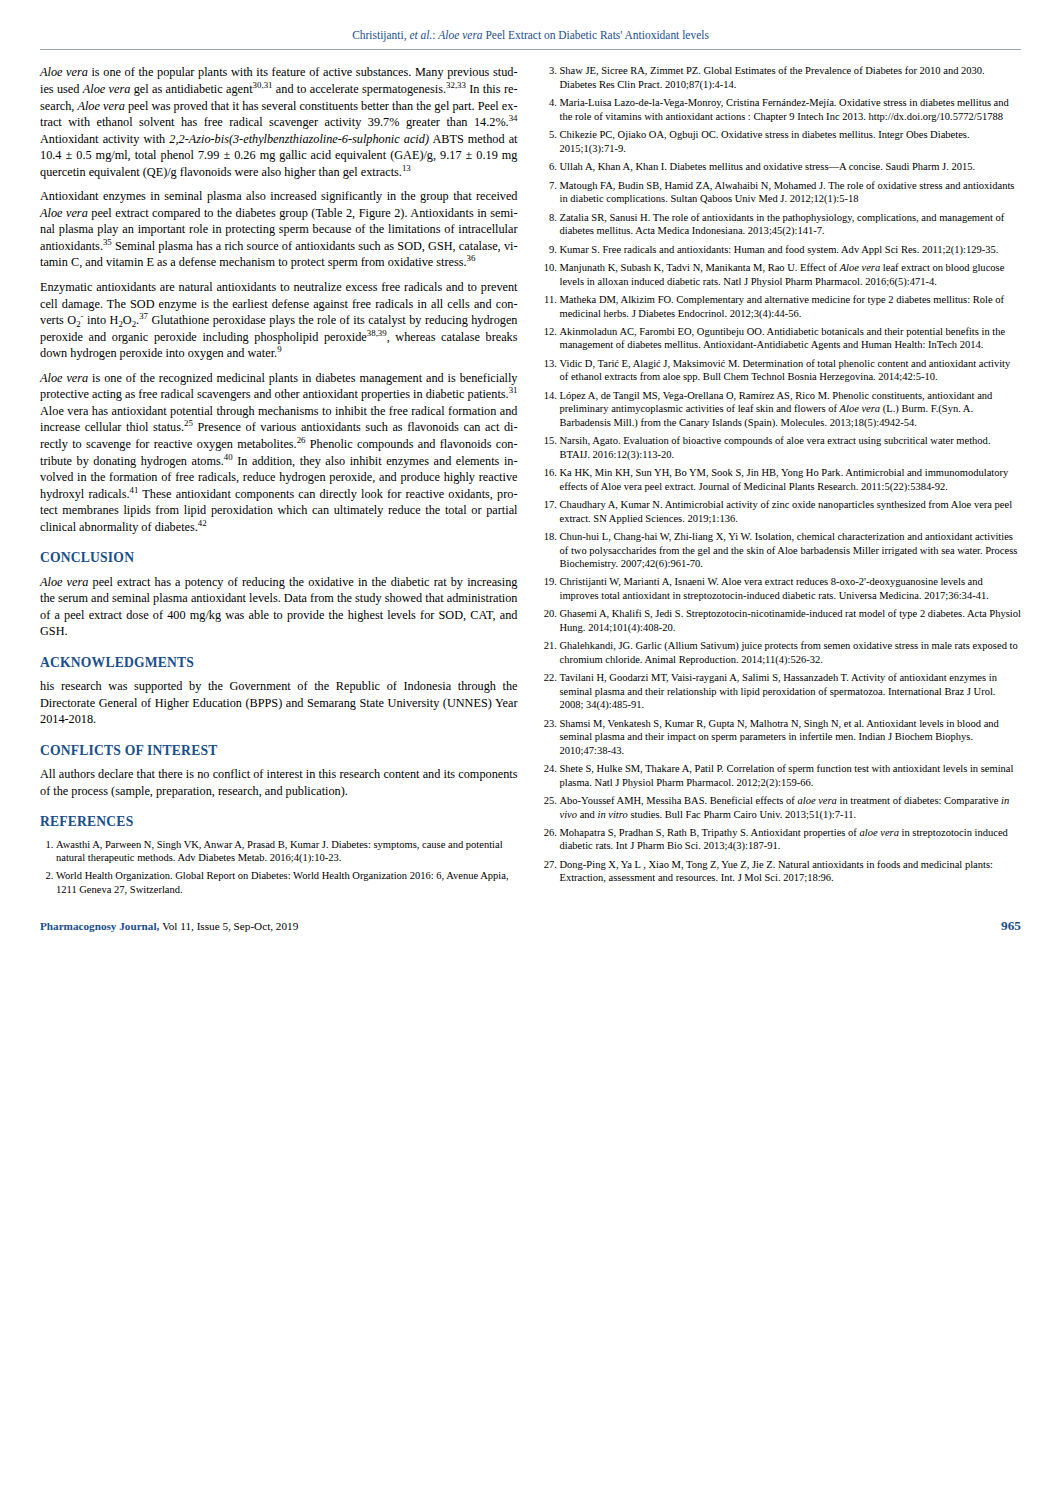Christijanti, et al.: Aloe vera Peel Extract on Diabetic Rats' Antioxidant levels
Aloe vera is one of the popular plants with its feature of active substances. Many previous studies used Aloe vera gel as antidiabetic agent30,31 and to accelerate spermatogenesis.32,33 In this research, Aloe vera peel was proved that it has several constituents better than the gel part. Peel extract with ethanol solvent has free radical scavenger activity 39.7% greater than 14.2%.34 Antioxidant activity with 2,2-Azio-bis(3-ethylbenzthiazoline-6-sulphonic acid) ABTS method at 10.4 ± 0.5 mg/ml, total phenol 7.99 ± 0.26 mg gallic acid equivalent (GAE)/g, 9.17 ± 0.19 mg quercetin equivalent (QE)/g flavonoids were also higher than gel extracts.13
Antioxidant enzymes in seminal plasma also increased significantly in the group that received Aloe vera peel extract compared to the diabetes group (Table 2, Figure 2). Antioxidants in seminal plasma play an important role in protecting sperm because of the limitations of intracellular antioxidants.35 Seminal plasma has a rich source of antioxidants such as SOD, GSH, catalase, vitamin C, and vitamin E as a defense mechanism to protect sperm from oxidative stress.36
Enzymatic antioxidants are natural antioxidants to neutralize excess free radicals and to prevent cell damage. The SOD enzyme is the earliest defense against free radicals in all cells and converts O2- into H2O2.37 Glutathione peroxidase plays the role of its catalyst by reducing hydrogen peroxide and organic peroxide including phospholipid peroxide38,39, whereas catalase breaks down hydrogen peroxide into oxygen and water.9
Aloe vera is one of the recognized medicinal plants in diabetes management and is beneficially protective acting as free radical scavengers and other antioxidant properties in diabetic patients.31 Aloe vera has antioxidant potential through mechanisms to inhibit the free radical formation and increase cellular thiol status.25 Presence of various antioxidants such as flavonoids can act directly to scavenge for reactive oxygen metabolites.26 Phenolic compounds and flavonoids contribute by donating hydrogen atoms.40 In addition, they also inhibit enzymes and elements involved in the formation of free radicals, reduce hydrogen peroxide, and produce highly reactive hydroxyl radicals.41 These antioxidant components can directly look for reactive oxidants, protect membranes lipids from lipid peroxidation which can ultimately reduce the total or partial clinical abnormality of diabetes.42
CONCLUSION
Aloe vera peel extract has a potency of reducing the oxidative in the diabetic rat by increasing the serum and seminal plasma antioxidant levels. Data from the study showed that administration of a peel extract dose of 400 mg/kg was able to provide the highest levels for SOD, CAT, and GSH.
ACKNOWLEDGMENTS
his research was supported by the Government of the Republic of Indonesia through the Directorate General of Higher Education (BPPS) and Semarang State University (UNNES) Year 2014-2018.
CONFLICTS OF INTEREST
All authors declare that there is no conflict of interest in this research content and its components of the process (sample, preparation, research, and publication).
REFERENCES
Awasthi A, Parween N, Singh VK, Anwar A, Prasad B, Kumar J. Diabetes: symptoms, cause and potential natural therapeutic methods. Adv Diabetes Metab. 2016;4(1):10-23.
World Health Organization. Global Report on Diabetes: World Health Organization 2016: 6, Avenue Appia, 1211 Geneva 27, Switzerland.
Shaw JE, Sicree RA, Zimmet PZ. Global Estimates of the Prevalence of Diabetes for 2010 and 2030. Diabetes Res Clin Pract. 2010;87(1):4-14.
Maria-Luisa Lazo-de-la-Vega-Monroy, Cristina Fernández-Mejía. Oxidative stress in diabetes mellitus and the role of vitamins with antioxidant actions : Chapter 9 Intech Inc 2013. http://dx.doi.org/10.5772/51788
Chikezie PC, Ojiako OA, Ogbuji OC. Oxidative stress in diabetes mellitus. Integr Obes Diabetes. 2015;1(3):71-9.
Ullah A, Khan A, Khan I. Diabetes mellitus and oxidative stress—A concise. Saudi Pharm J. 2015.
Matough FA, Budin SB, Hamid ZA, Alwahaibi N, Mohamed J. The role of oxidative stress and antioxidants in diabetic complications. Sultan Qaboos Univ Med J. 2012;12(1):5-18
Zatalia SR, Sanusi H. The role of antioxidants in the pathophysiology, complications, and management of diabetes mellitus. Acta Medica Indonesiana. 2013;45(2):141-7.
Kumar S. Free radicals and antioxidants: Human and food system. Adv Appl Sci Res. 2011;2(1):129-35.
Manjunath K, Subash K, Tadvi N, Manikanta M, Rao U. Effect of Aloe vera leaf extract on blood glucose levels in alloxan induced diabetic rats. Natl J Physiol Pharm Pharmacol. 2016;6(5):471-4.
Matheka DM, Alkizim FO. Complementary and alternative medicine for type 2 diabetes mellitus: Role of medicinal herbs. J Diabetes Endocrinol. 2012;3(4):44-56.
Akinmoladun AC, Farombi EO, Oguntibeju OO. Antidiabetic botanicals and their potential benefits in the management of diabetes mellitus. Antioxidant-Antidiabetic Agents and Human Health: InTech 2014.
Vidic D, Tarić E, Alagić J, Maksimović M. Determination of total phenolic content and antioxidant activity of ethanol extracts from aloe spp. Bull Chem Technol Bosnia Herzegovina. 2014;42:5-10.
López A, de Tangil MS, Vega-Orellana O, Ramírez AS, Rico M. Phenolic constituents, antioxidant and preliminary antimycoplasmic activities of leaf skin and flowers of Aloe vera (L.) Burm. F.(Syn. A. Barbadensis Mill.) from the Canary Islands (Spain). Molecules. 2013;18(5):4942-54.
Narsih, Agato. Evaluation of bioactive compounds of aloe vera extract using subcritical water method. BTAIJ. 2016:12(3):113-20.
Ka HK, Min KH, Sun YH, Bo YM, Sook S, Jin HB, Yong Ho Park. Antimicrobial and immunomodulatory effects of Aloe vera peel extract. Journal of Medicinal Plants Research. 2011:5(22):5384-92.
Chaudhary A, Kumar N. Antimicrobial activity of zinc oxide nanoparticles synthesized from Aloe vera peel extract. SN Applied Sciences. 2019;1:136.
Chun-hui L, Chang-hai W, Zhi-liang X, Yi W. Isolation, chemical characterization and antioxidant activities of two polysaccharides from the gel and the skin of Aloe barbadensis Miller irrigated with sea water. Process Biochemistry. 2007;42(6):961-70.
Christijanti W, Marianti A, Isnaeni W. Aloe vera extract reduces 8-oxo-2'-deoxyguanosine levels and improves total antioxidant in streptozotocin-induced diabetic rats. Universa Medicina. 2017;36:34-41.
Ghasemi A, Khalifi S, Jedi S. Streptozotocin-nicotinamide-induced rat model of type 2 diabetes. Acta Physiol Hung. 2014;101(4):408-20.
Ghalehkandi, JG. Garlic (Allium Sativum) juice protects from semen oxidative stress in male rats exposed to chromium chloride. Animal Reproduction. 2014;11(4):526-32.
Tavilani H, Goodarzi MT, Vaisi-raygani A, Salimi S, Hassanzadeh T. Activity of antioxidant enzymes in seminal plasma and their relationship with lipid peroxidation of spermatozoa. International Braz J Urol. 2008; 34(4):485-91.
Shamsi M, Venkatesh S, Kumar R, Gupta N, Malhotra N, Singh N, et al. Antioxidant levels in blood and seminal plasma and their impact on sperm parameters in infertile men. Indian J Biochem Biophys. 2010;47:38-43.
Shete S, Hulke SM, Thakare A, Patil P. Correlation of sperm function test with antioxidant levels in seminal plasma. Natl J Physiol Pharm Pharmacol. 2012;2(2):159-66.
Abo-Youssef AMH, Messiha BAS. Beneficial effects of aloe vera in treatment of diabetes: Comparative in vivo and in vitro studies. Bull Fac Pharm Cairo Univ. 2013;51(1):7-11.
Mohapatra S, Pradhan S, Rath B, Tripathy S. Antioxidant properties of aloe vera in streptozotocin induced diabetic rats. Int J Pharm Bio Sci. 2013;4(3):187-91.
Dong-Ping X, Ya L , Xiao M, Tong Z, Yue Z, Jie Z. Natural antioxidants in foods and medicinal plants: Extraction, assessment and resources. Int. J Mol Sci. 2017;18:96.
Pharmacognosy Journal, Vol 11, Issue 5, Sep-Oct, 2019
965